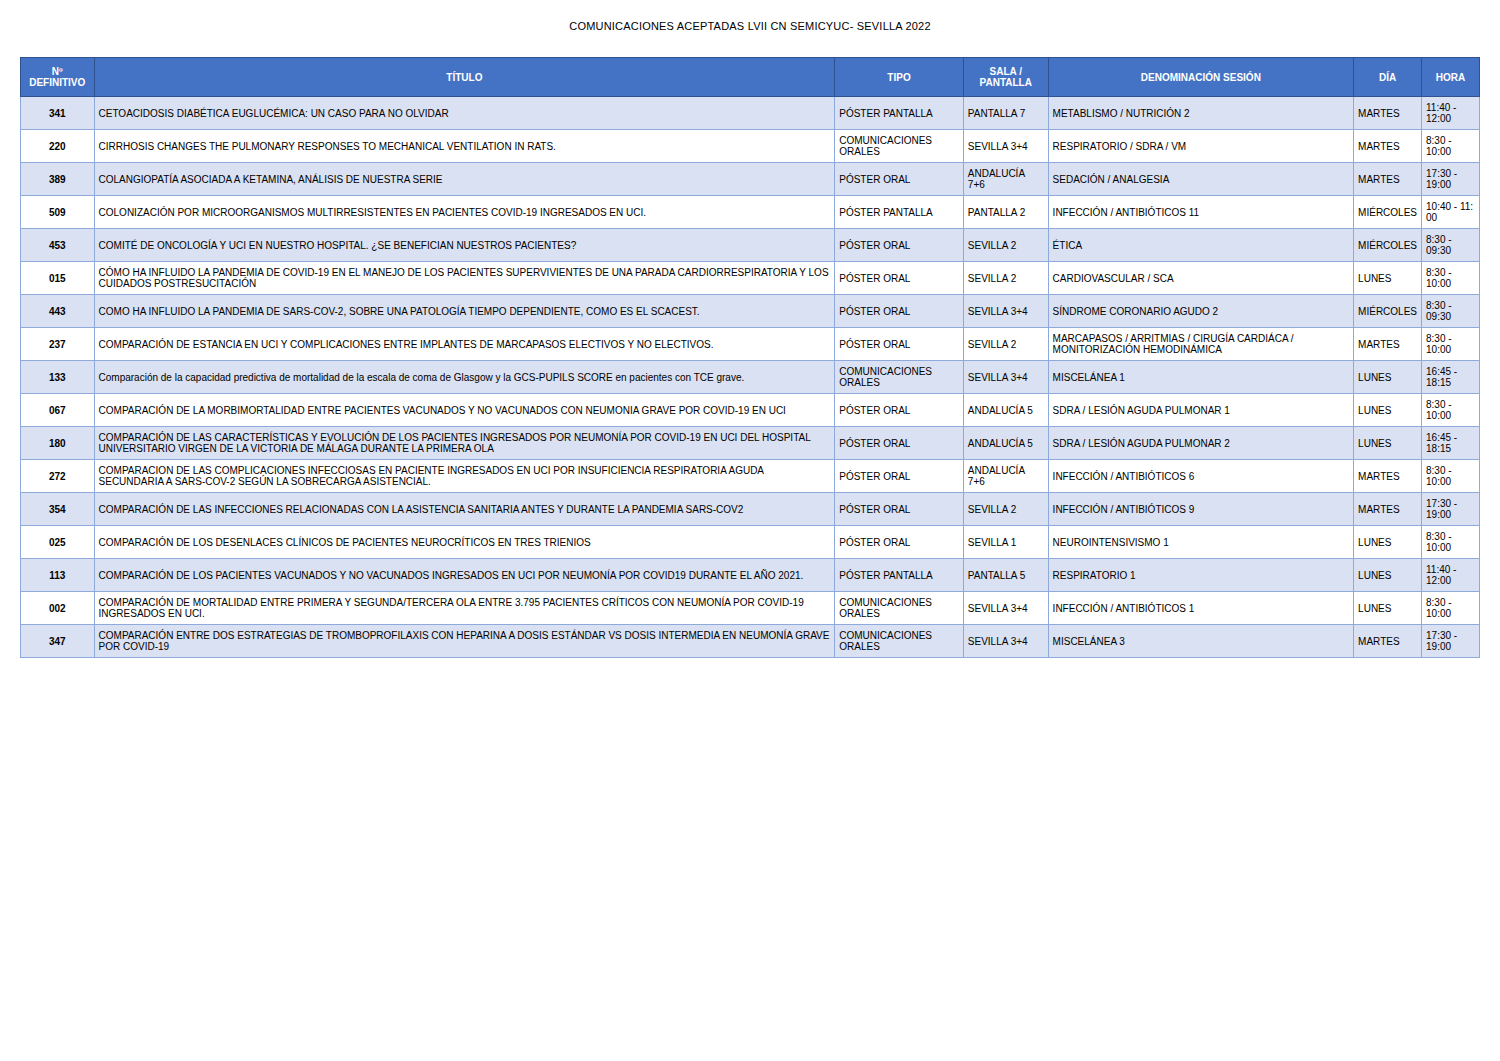COMUNICACIONES ACEPTADAS LVII CN SEMICYUC- SEVILLA 2022
| Nº DEFINITIVO | TÍTULO | TIPO | SALA / PANTALLA | DENOMINACIÓN SESIÓN | DÍA | HORA |
| --- | --- | --- | --- | --- | --- | --- |
| 341 | CETOACIDOSIS DIABÉTICA EUGLUCÉMICA: UN CASO PARA NO OLVIDAR | PÓSTER PANTALLA | PANTALLA 7 | METABLISMO / NUTRICIÓN 2 | MARTES | 11:40 - 12:00 |
| 220 | CIRRHOSIS CHANGES THE PULMONARY RESPONSES TO MECHANICAL VENTILATION IN RATS. | COMUNICACIONES ORALES | SEVILLA 3+4 | RESPIRATORIO / SDRA / VM | MARTES | 8:30 - 10:00 |
| 389 | COLANGIOPATÍA ASOCIADA A KETAMINA, ANÁLISIS DE NUESTRA SERIE | PÓSTER ORAL | ANDALUCÍA 7+6 | SEDACIÓN / ANALGESIA | MARTES | 17:30 - 19:00 |
| 509 | COLONIZACIÓN POR MICROORGANISMOS MULTIRRESISTENTES EN PACIENTES COVID-19 INGRESADOS EN UCI. | PÓSTER PANTALLA | PANTALLA 2 | INFECCIÓN / ANTIBIÓTICOS 11 | MIÉRCOLES | 10:40 - 11: 00 |
| 453 | COMITÉ DE ONCOLOGÍA Y UCI EN NUESTRO HOSPITAL. ¿SE BENEFICIAN NUESTROS PACIENTES? | PÓSTER ORAL | SEVILLA 2 | ÉTICA | MIÉRCOLES | 8:30 - 09:30 |
| 015 | CÓMO HA INFLUIDO LA PANDEMIA DE COVID-19 EN EL MANEJO DE LOS PACIENTES SUPERVIVIENTES DE UNA PARADA CARDIORRESPIRATORIA Y LOS CUIDADOS POSTRESUCITACIÓN | PÓSTER ORAL | SEVILLA 2 | CARDIOVASCULAR / SCA | LUNES | 8:30 - 10:00 |
| 443 | COMO HA INFLUIDO LA PANDEMIA DE SARS-COV-2, SOBRE UNA PATOLOGÍA TIEMPO DEPENDIENTE, COMO ES EL SCACEST. | PÓSTER ORAL | SEVILLA 3+4 | SÍNDROME CORONARIO AGUDO 2 | MIÉRCOLES | 8:30 - 09:30 |
| 237 | COMPARACIÓN DE ESTANCIA EN UCI Y COMPLICACIONES ENTRE IMPLANTES DE MARCAPASOS ELECTIVOS Y NO ELECTIVOS. | PÓSTER ORAL | SEVILLA 2 | MARCAPASOS / ARRITMIAS / CIRUGÍA CARDIÁCA / MONITORIZACIÓN HEMODINÁMICA | MARTES | 8:30 - 10:00 |
| 133 | Comparación de la capacidad predictiva de mortalidad de la escala de coma de Glasgow y la GCS-PUPILS SCORE en pacientes con TCE grave. | COMUNICACIONES ORALES | SEVILLA 3+4 | MISCELÁNEA 1 | LUNES | 16:45 - 18:15 |
| 067 | COMPARACIÓN DE LA MORBIMORTALIDAD ENTRE PACIENTES VACUNADOS Y NO VACUNADOS CON NEUMONIA GRAVE POR COVID-19 EN UCI | PÓSTER ORAL | ANDALUCÍA 5 | SDRA / LESIÓN AGUDA PULMONAR 1 | LUNES | 8:30 - 10:00 |
| 180 | COMPARACIÓN DE LAS CARACTERÍSTICAS Y EVOLUCIÓN DE LOS PACIENTES INGRESADOS POR NEUMONÍA POR COVID-19 EN UCI DEL HOSPITAL UNIVERSITARIO VIRGEN DE LA VICTORIA DE MÁLAGA DURANTE LA PRIMERA OLA | PÓSTER ORAL | ANDALUCÍA 5 | SDRA / LESIÓN AGUDA PULMONAR 2 | LUNES | 16:45 - 18:15 |
| 272 | COMPARACION DE LAS COMPLICACIONES INFECCIOSAS EN PACIENTE INGRESADOS EN UCI POR INSUFICIENCIA RESPIRATORIA AGUDA SECUNDARIA A SARS-COV-2 SEGÚN LA SOBRECARGA ASISTENCIAL. | PÓSTER ORAL | ANDALUCÍA 7+6 | INFECCIÓN / ANTIBIÓTICOS 6 | MARTES | 8:30 - 10:00 |
| 354 | COMPARACIÓN DE LAS INFECCIONES RELACIONADAS CON LA ASISTENCIA SANITARIA ANTES Y DURANTE LA PANDEMIA SARS-COV2 | PÓSTER ORAL | SEVILLA 2 | INFECCIÓN / ANTIBIÓTICOS 9 | MARTES | 17:30 - 19:00 |
| 025 | COMPARACIÓN DE LOS DESENLACES CLÍNICOS DE PACIENTES NEUROCRÍTICOS EN TRES TRIENIOS | PÓSTER ORAL | SEVILLA 1 | NEUROINTENSIVISMO 1 | LUNES | 8:30 - 10:00 |
| 113 | COMPARACIÓN DE LOS PACIENTES VACUNADOS Y NO VACUNADOS INGRESADOS EN UCI POR NEUMONÍA POR COVID19 DURANTE EL AÑO 2021. | PÓSTER PANTALLA | PANTALLA 5 | RESPIRATORIO 1 | LUNES | 11:40 - 12:00 |
| 002 | COMPARACIÓN DE MORTALIDAD ENTRE PRIMERA Y SEGUNDA/TERCERA OLA ENTRE 3.795 PACIENTES CRÍTICOS CON NEUMONÍA POR COVID-19 INGRESADOS EN UCI. | COMUNICACIONES ORALES | SEVILLA 3+4 | INFECCIÓN / ANTIBIÓTICOS 1 | LUNES | 8:30 - 10:00 |
| 347 | COMPARACIÓN ENTRE DOS ESTRATEGIAS DE TROMBOPROFILAXIS CON HEPARINA A DOSIS ESTÁNDAR VS DOSIS INTERMEDIA EN NEUMONÍA GRAVE POR COVID-19 | COMUNICACIONES ORALES | SEVILLA 3+4 | MISCELÁNEA 3 | MARTES | 17:30 - 19:00 |